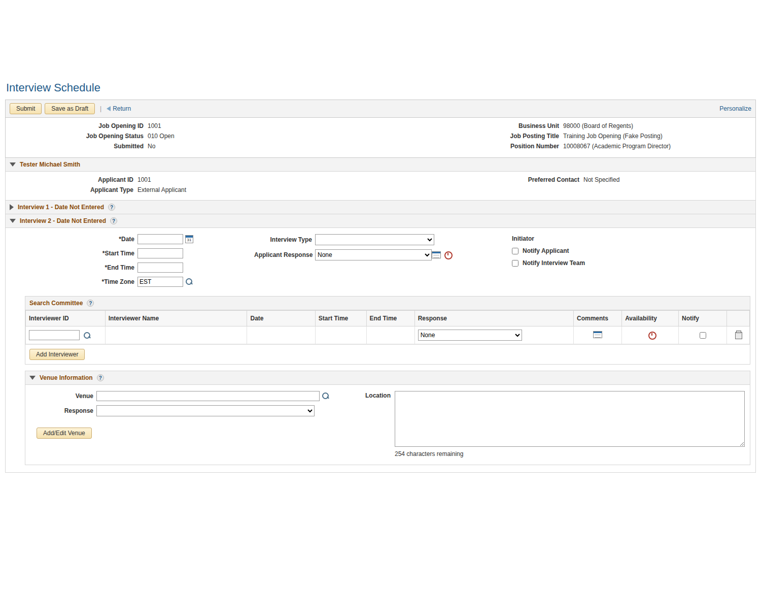Interview Schedule
Submit Save as Draft | Return Personalize
Job Opening ID 1001
Job Opening Status 010 Open
Submitted No
Business Unit 98000 (Board of Regents)
Job Posting Title Training Job Opening (Fake Posting)
Position Number 10008067 (Academic Program Director)
Tester Michael Smith
Applicant ID 1001
Applicant Type External Applicant
Preferred Contact Not Specified
Interview 1 - Date Not Entered ?
Interview 2 - Date Not Entered ?
*Date
*Start Time
*End Time
*Time Zone
Interview Type
Applicant Response None
Initiator
Notify Applicant
Notify Interview Team
Search Committee ?
| Interviewer ID | Interviewer Name | Date | Start Time | End Time | Response | Comments | Availability | Notify | |
| --- | --- | --- | --- | --- | --- | --- | --- | --- | --- |
| | | | | | None | | | | |
Add Interviewer
Venue Information ?
Venue
Response
Add/Edit Venue
Location
254 characters remaining